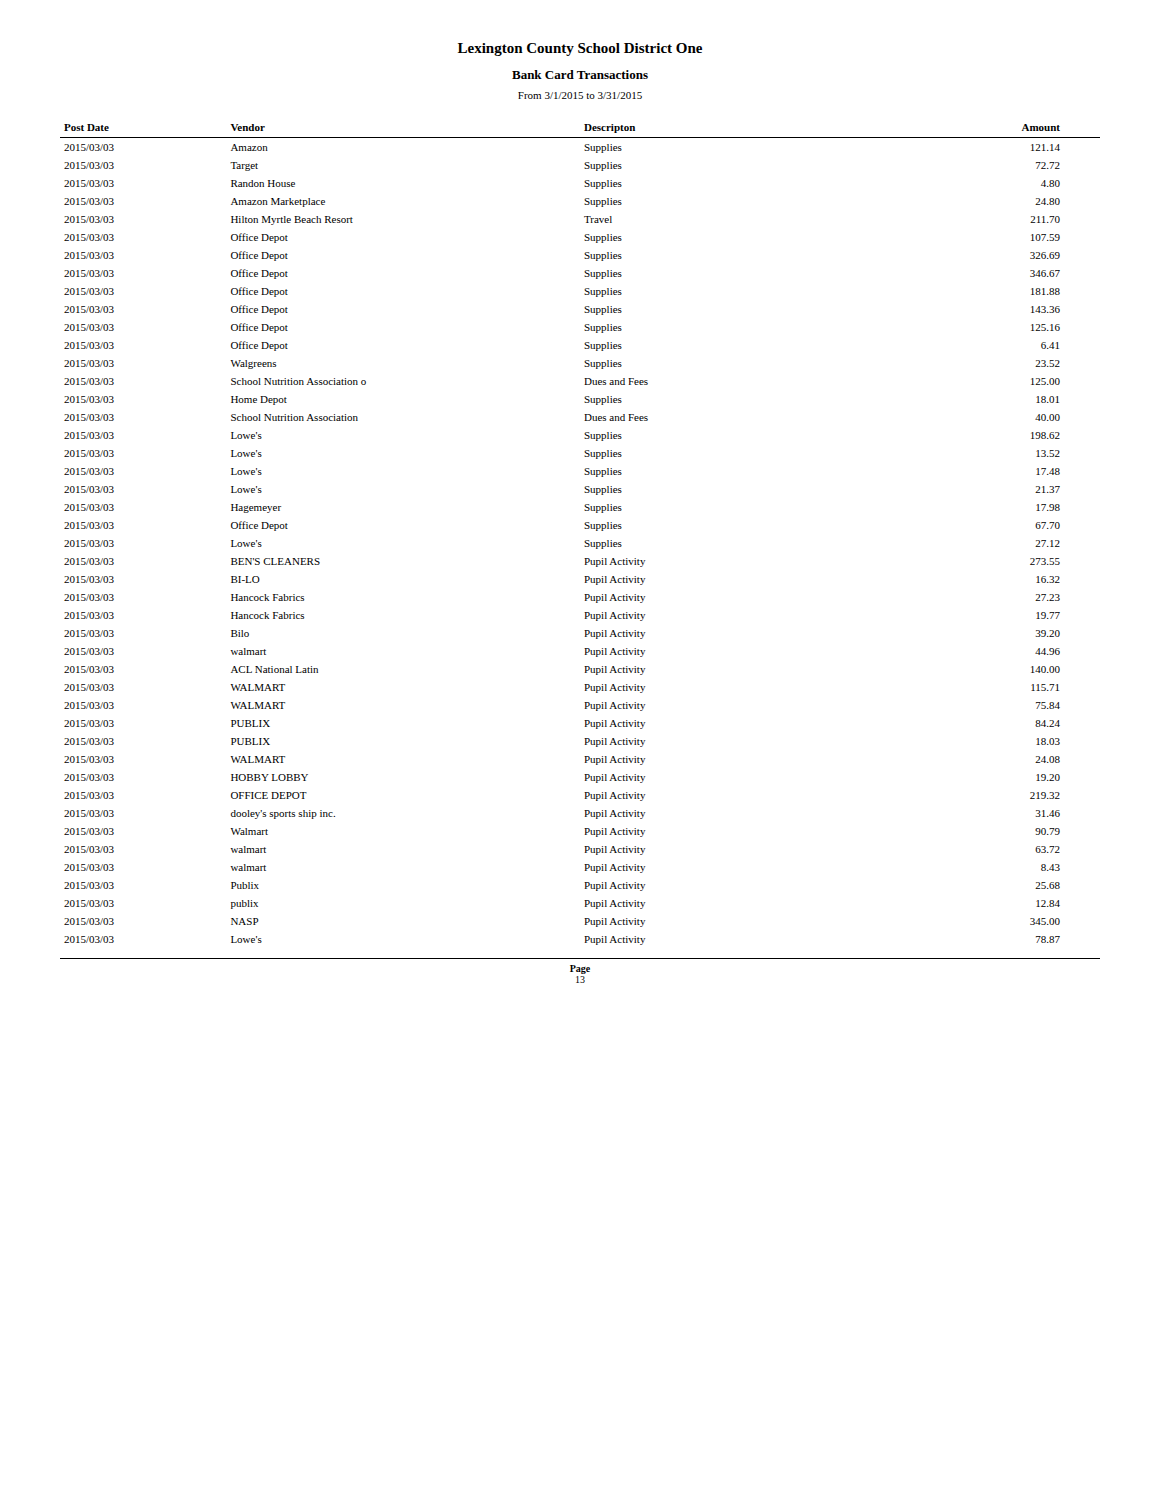Lexington County School District One
Bank Card Transactions
From 3/1/2015 to 3/31/2015
| Post Date | Vendor | Descripton | Amount |
| --- | --- | --- | --- |
| 2015/03/03 | Amazon | Supplies | 121.14 |
| 2015/03/03 | Target | Supplies | 72.72 |
| 2015/03/03 | Randon House | Supplies | 4.80 |
| 2015/03/03 | Amazon Marketplace | Supplies | 24.80 |
| 2015/03/03 | Hilton Myrtle Beach Resort | Travel | 211.70 |
| 2015/03/03 | Office Depot | Supplies | 107.59 |
| 2015/03/03 | Office Depot | Supplies | 326.69 |
| 2015/03/03 | Office Depot | Supplies | 346.67 |
| 2015/03/03 | Office Depot | Supplies | 181.88 |
| 2015/03/03 | Office Depot | Supplies | 143.36 |
| 2015/03/03 | Office Depot | Supplies | 125.16 |
| 2015/03/03 | Office Depot | Supplies | 6.41 |
| 2015/03/03 | Walgreens | Supplies | 23.52 |
| 2015/03/03 | School Nutrition Association o | Dues and Fees | 125.00 |
| 2015/03/03 | Home Depot | Supplies | 18.01 |
| 2015/03/03 | School Nutrition Association | Dues and Fees | 40.00 |
| 2015/03/03 | Lowe's | Supplies | 198.62 |
| 2015/03/03 | Lowe's | Supplies | 13.52 |
| 2015/03/03 | Lowe's | Supplies | 17.48 |
| 2015/03/03 | Lowe's | Supplies | 21.37 |
| 2015/03/03 | Hagemeyer | Supplies | 17.98 |
| 2015/03/03 | Office Depot | Supplies | 67.70 |
| 2015/03/03 | Lowe's | Supplies | 27.12 |
| 2015/03/03 | BEN'S CLEANERS | Pupil Activity | 273.55 |
| 2015/03/03 | BI-LO | Pupil Activity | 16.32 |
| 2015/03/03 | Hancock Fabrics | Pupil Activity | 27.23 |
| 2015/03/03 | Hancock Fabrics | Pupil Activity | 19.77 |
| 2015/03/03 | Bilo | Pupil Activity | 39.20 |
| 2015/03/03 | walmart | Pupil Activity | 44.96 |
| 2015/03/03 | ACL National Latin | Pupil Activity | 140.00 |
| 2015/03/03 | WALMART | Pupil Activity | 115.71 |
| 2015/03/03 | WALMART | Pupil Activity | 75.84 |
| 2015/03/03 | PUBLIX | Pupil Activity | 84.24 |
| 2015/03/03 | PUBLIX | Pupil Activity | 18.03 |
| 2015/03/03 | WALMART | Pupil Activity | 24.08 |
| 2015/03/03 | HOBBY LOBBY | Pupil Activity | 19.20 |
| 2015/03/03 | OFFICE DEPOT | Pupil Activity | 219.32 |
| 2015/03/03 | dooley's sports ship inc. | Pupil Activity | 31.46 |
| 2015/03/03 | Walmart | Pupil Activity | 90.79 |
| 2015/03/03 | walmart | Pupil Activity | 63.72 |
| 2015/03/03 | walmart | Pupil Activity | 8.43 |
| 2015/03/03 | Publix | Pupil Activity | 25.68 |
| 2015/03/03 | publix | Pupil Activity | 12.84 |
| 2015/03/03 | NASP | Pupil Activity | 345.00 |
| 2015/03/03 | Lowe's | Pupil Activity | 78.87 |
Page
13